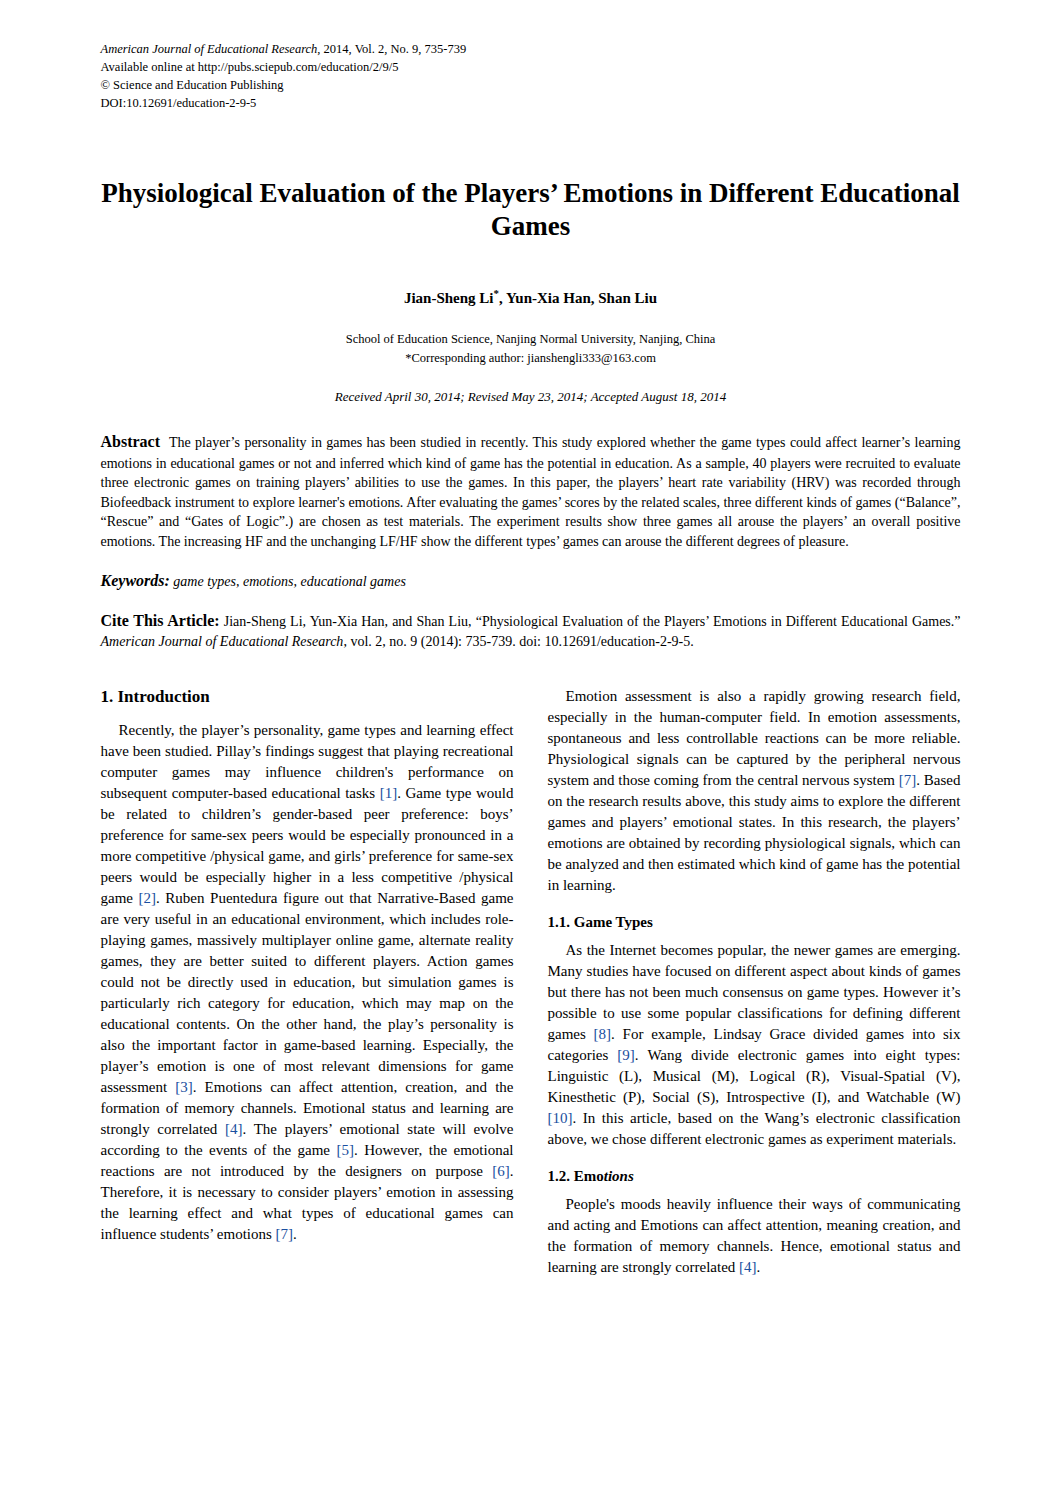American Journal of Educational Research, 2014, Vol. 2, No. 9, 735-739
Available online at http://pubs.sciepub.com/education/2/9/5
© Science and Education Publishing
DOI:10.12691/education-2-9-5
Physiological Evaluation of the Players’ Emotions in Different Educational Games
Jian-Sheng Li*, Yun-Xia Han, Shan Liu
School of Education Science, Nanjing Normal University, Nanjing, China
*Corresponding author: jianshengli333@163.com
Received April 30, 2014; Revised May 23, 2014; Accepted August 18, 2014
Abstract The player’s personality in games has been studied in recently. This study explored whether the game types could affect learner’s learning emotions in educational games or not and inferred which kind of game has the potential in education. As a sample, 40 players were recruited to evaluate three electronic games on training players’ abilities to use the games. In this paper, the players’ heart rate variability (HRV) was recorded through Biofeedback instrument to explore learner's emotions. After evaluating the games’ scores by the related scales, three different kinds of games (“Balance”, “Rescue” and “Gates of Logic”.) are chosen as test materials. The experiment results show three games all arouse the players’ an overall positive emotions. The increasing HF and the unchanging LF/HF show the different types’ games can arouse the different degrees of pleasure.
Keywords: game types, emotions, educational games
Cite This Article: Jian-Sheng Li, Yun-Xia Han, and Shan Liu, “Physiological Evaluation of the Players’ Emotions in Different Educational Games.” American Journal of Educational Research, vol. 2, no. 9 (2014): 735-739. doi: 10.12691/education-2-9-5.
1. Introduction
Recently, the player’s personality, game types and learning effect have been studied. Pillay’s findings suggest that playing recreational computer games may influence children's performance on subsequent computer-based educational tasks [1]. Game type would be related to children’s gender-based peer preference: boys’ preference for same-sex peers would be especially pronounced in a more competitive /physical game, and girls’ preference for same-sex peers would be especially higher in a less competitive /physical game [2]. Ruben Puentedura figure out that Narrative-Based game are very useful in an educational environment, which includes role-playing games, massively multiplayer online game, alternate reality games, they are better suited to different players. Action games could not be directly used in education, but simulation games is particularly rich category for education, which may map on the educational contents. On the other hand, the play’s personality is also the important factor in game-based learning. Especially, the player’s emotion is one of most relevant dimensions for game assessment [3]. Emotions can affect attention, creation, and the formation of memory channels. Emotional status and learning are strongly correlated [4]. The players’ emotional state will evolve according to the events of the game [5]. However, the emotional reactions are not introduced by the designers on purpose [6]. Therefore, it is necessary to consider players’ emotion in assessing the learning effect and what types of educational games can influence students’ emotions [7].
Emotion assessment is also a rapidly growing research field, especially in the human-computer field. In emotion assessments, spontaneous and less controllable reactions can be more reliable. Physiological signals can be captured by the peripheral nervous system and those coming from the central nervous system [7]. Based on the research results above, this study aims to explore the different games and players’ emotional states. In this research, the players’ emotions are obtained by recording physiological signals, which can be analyzed and then estimated which kind of game has the potential in learning.
1.1. Game Types
As the Internet becomes popular, the newer games are emerging. Many studies have focused on different aspect about kinds of games but there has not been much consensus on game types. However it’s possible to use some popular classifications for defining different games [8]. For example, Lindsay Grace divided games into six categories [9]. Wang divide electronic games into eight types: Linguistic (L), Musical (M), Logical (R), Visual-Spatial (V), Kinesthetic (P), Social (S), Introspective (I), and Watchable (W) [10]. In this article, based on the Wang’s electronic classification above, we chose different electronic games as experiment materials.
1.2. Emotions
People's moods heavily influence their ways of communicating and acting and Emotions can affect attention, meaning creation, and the formation of memory channels. Hence, emotional status and learning are strongly correlated [4].